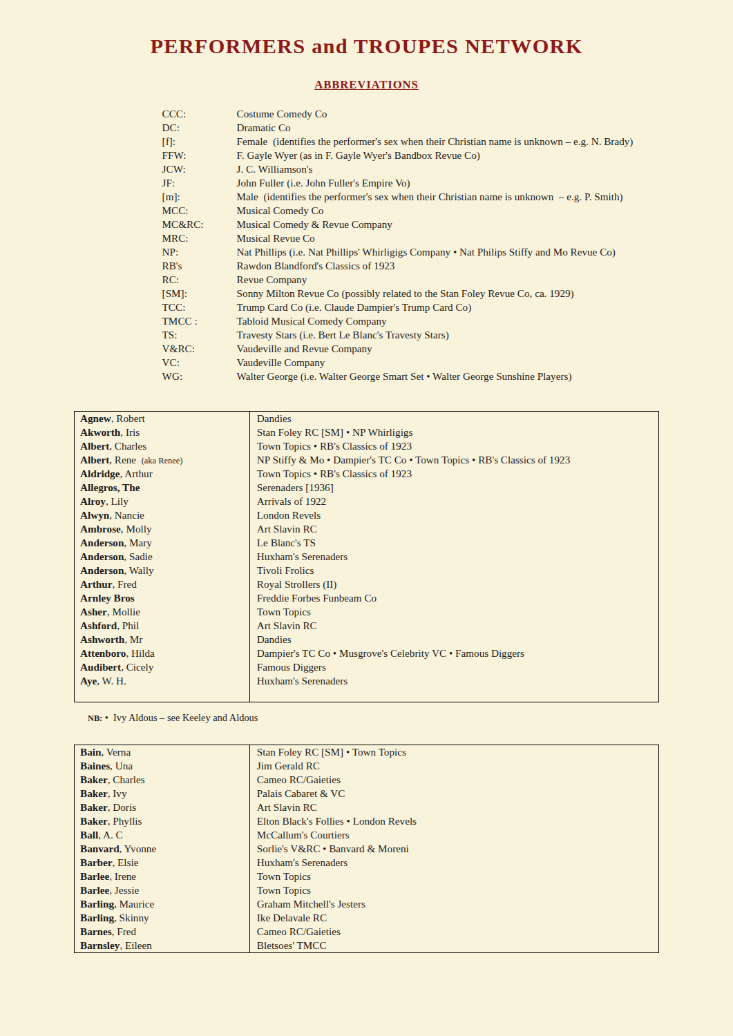PERFORMERS and TROUPES NETWORK
ABBREVIATIONS
| CCC: | Costume Comedy Co |
| DC: | Dramatic Co |
| [f]: | Female (identifies the performer's sex when their Christian name is unknown – e.g. N. Brady) |
| FFW: | F. Gayle Wyer (as in F. Gayle Wyer's Bandbox Revue Co) |
| JCW: | J. C. Williamson's |
| JF: | John Fuller (i.e. John Fuller's Empire Vo) |
| [m]: | Male (identifies the performer's sex when their Christian name is unknown – e.g. P. Smith) |
| MCC: | Musical Comedy Co |
| MC&RC: | Musical Comedy & Revue Company |
| MRC: | Musical Revue Co |
| NP: | Nat Phillips (i.e. Nat Phillips' Whirligigs Company • Nat Philips Stiffy and Mo Revue Co) |
| RB's | Rawdon Blandford's Classics of 1923 |
| RC: | Revue Company |
| [SM]: | Sonny Milton Revue Co (possibly related to the Stan Foley Revue Co, ca. 1929) |
| TCC: | Trump Card Co (i.e. Claude Dampier's Trump Card Co) |
| TMCC : | Tabloid Musical Comedy Company |
| TS: | Travesty Stars (i.e. Bert Le Blanc's Travesty Stars) |
| V&RC: | Vaudeville and Revue Company |
| VC: | Vaudeville Company |
| WG: | Walter George (i.e. Walter George Smart Set • Walter George Sunshine Players) |
| Agnew , Robert | Dandies |
| Akworth , Iris | Stan Foley RC [SM] • NP Whirligigs |
| Albert , Charles | Town Topics • RB's Classics of 1923 |
| Albert , Rene (aka Renee) | NP Stiffy & Mo • Dampier's TC Co • Town Topics • RB's Classics of 1923 |
| Aldridge , Arthur | Town Topics • RB's Classics of 1923 |
| Allegros, The | Serenaders [1936] |
| Alroy , Lily | Arrivals of 1922 |
| Alwyn , Nancie | London Revels |
| Ambrose , Molly | Art Slavin RC |
| Anderson , Mary | Le Blanc's TS |
| Anderson , Sadie | Huxham's Serenaders |
| Anderson , Wally | Tivoli Frolics |
| Arthur , Fred | Royal Strollers (II) |
| Arnley Bros | Freddie Forbes Funbeam Co |
| Asher , Mollie | Town Topics |
| Ashford , Phil | Art Slavin RC |
| Ashworth , Mr | Dandies |
| Attenboro , Hilda | Dampier's TC Co • Musgrove's Celebrity VC • Famous Diggers |
| Audibert , Cicely | Famous Diggers |
| Aye , W. H. | Huxham's Serenaders |
NB: • Ivy Aldous – see Keeley and Aldous
| Bain , Verna | Stan Foley RC [SM] • Town Topics |
| Baines , Una | Jim Gerald RC |
| Baker , Charles | Cameo RC/Gaieties |
| Baker , Ivy | Palais Cabaret & VC |
| Baker , Doris | Art Slavin RC |
| Baker , Phyllis | Elton Black's Follies • London Revels |
| Ball , A. C | McCallum's Courtiers |
| Banvard , Yvonne | Sorlie's V&RC • Banvard & Moreni |
| Barber , Elsie | Huxham's Serenaders |
| Barlee , Irene | Town Topics |
| Barlee , Jessie | Town Topics |
| Barling , Maurice | Graham Mitchell's Jesters |
| Barling , Skinny | Ike Delavale RC |
| Barnes , Fred | Cameo RC/Gaieties |
| Barnsley , Eileen | Bletsoes' TMCC |